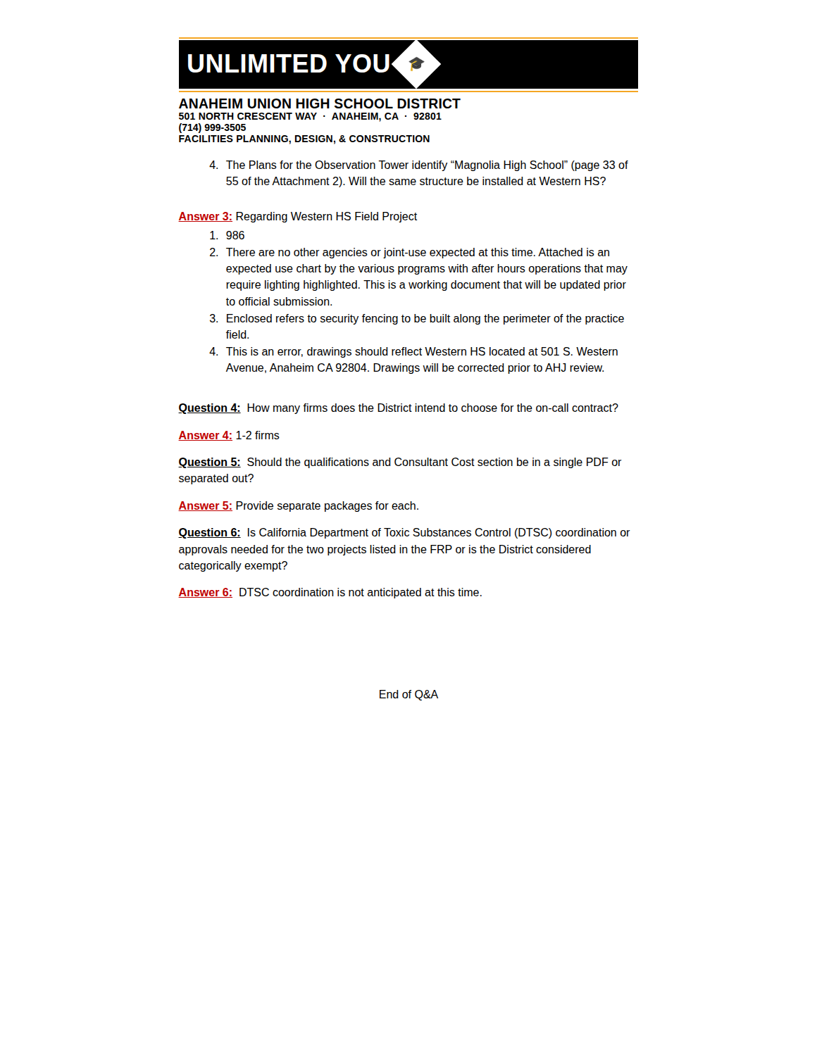UNLIMITED YOU 🎓
ANAHEIM UNION HIGH SCHOOL DISTRICT
501 NORTH CRESCENT WAY · ANAHEIM, CA · 92801
(714) 999-3505
FACILITIES PLANNING, DESIGN, & CONSTRUCTION
The Plans for the Observation Tower identify “Magnolia High School” (page 33 of 55 of the Attachment 2). Will the same structure be installed at Western HS?
Answer 3: Regarding Western HS Field Project
986
There are no other agencies or joint-use expected at this time. Attached is an expected use chart by the various programs with after hours operations that may require lighting highlighted. This is a working document that will be updated prior to official submission.
Enclosed refers to security fencing to be built along the perimeter of the practice field.
This is an error, drawings should reflect Western HS located at 501 S. Western Avenue, Anaheim CA 92804. Drawings will be corrected prior to AHJ review.
Question 4: How many firms does the District intend to choose for the on-call contract?
Answer 4: 1-2 firms
Question 5: Should the qualifications and Consultant Cost section be in a single PDF or separated out?
Answer 5: Provide separate packages for each.
Question 6: Is California Department of Toxic Substances Control (DTSC) coordination or approvals needed for the two projects listed in the FRP or is the District considered categorically exempt?
Answer 6: DTSC coordination is not anticipated at this time.
End of Q&A